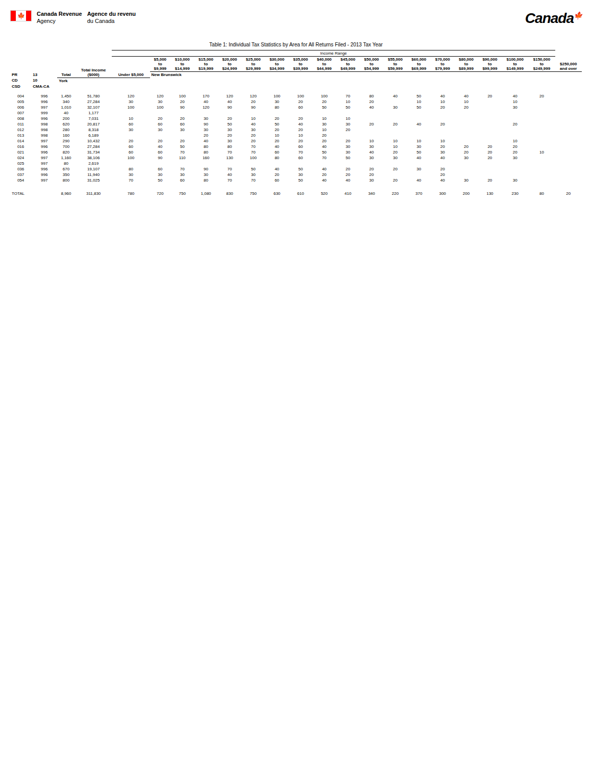Canada Revenue
Agency
Agence du revenu
du Canada
Canada🍁
Table 1: Individual Tax Statistics by Area for All Returns Filed - 2013 Tax Year
| | Income Range |
| --- | --- |
| | | Total | Total Income ($000) | Under $5,000 | $5,000 to $9,999 | $10,000 to $14,999 | $15,000 to $19,999 | $20,000 to $24,999 | $25,000 to $29,999 | $30,000 to $34,999 | $35,000 to $39,999 | $40,000 to $44,999 | $45,000 to $49,999 | $50,000 to $54,999 | $55,000 to $59,999 | $60,000 to $69,999 | $70,000 to $79,999 | $80,000 to $89,999 | $90,000 to $99,999 | $100,000 to $149,999 | $150,000 to $249,999 | $250,000 and over |
| PR | 13 | New Brunswick |
| CD | 10 | York |
| CSD | CMA-CA | |
| 004 | 996 | 1,450 | 51,780 | 120 | 120 | 100 | 170 | 120 | 120 | 100 | 100 | 100 | 70 | 80 | 40 | 50 | 40 | 40 | 20 | 40 | 20 | |
| 005 | 996 | 340 | 27,284 | 30 | 30 | 20 | 40 | 40 | 20 | 30 | 20 | 20 | 10 | 20 | | 10 | 10 | 10 | | 10 | | |
| 006 | 997 | 1,010 | 32,107 | 100 | 100 | 90 | 120 | 90 | 90 | 80 | 60 | 50 | 50 | 40 | 30 | 50 | 20 | 20 | | 30 | | |
| 007 | 999 | 40 | 1,177 | | | | | | | | | | | | | | | | | | | |
| 008 | 996 | 200 | 7,031 | 10 | 20 | 20 | 30 | 20 | 10 | 20 | 20 | 10 | 10 | | | | | | | | | |
| 011 | 998 | 620 | 20,817 | 60 | 60 | 60 | 90 | 50 | 40 | 50 | 40 | 30 | 30 | 20 | 20 | 40 | 20 | | | 20 | | |
| 012 | 998 | 280 | 8,318 | 30 | 30 | 30 | 30 | 30 | 30 | 20 | 20 | 10 | 20 | | | | | | | | | |
| 013 | 998 | 160 | 6,189 | | | | 20 | 20 | 20 | 10 | 10 | 20 | | | | | | | | | | |
| 014 | 997 | 290 | 10,432 | 20 | 20 | 20 | 40 | 30 | 20 | 20 | 20 | 20 | 20 | 10 | 10 | 10 | 10 | | | 10 | | |
| 016 | 996 | 700 | 27,284 | 60 | 40 | 50 | 80 | 80 | 70 | 40 | 60 | 40 | 30 | 30 | 10 | 30 | 20 | 20 | 20 | 20 | | |
| 021 | 996 | 820 | 31,734 | 60 | 60 | 70 | 80 | 70 | 70 | 60 | 70 | 50 | 30 | 40 | 20 | 50 | 30 | 20 | 20 | 20 | 10 | |
| 024 | 997 | 1,160 | 38,106 | 100 | 90 | 110 | 160 | 130 | 100 | 80 | 60 | 70 | 50 | 30 | 30 | 40 | 40 | 30 | 20 | 30 | | |
| 025 | 997 | 80 | 2,619 | | | | | | | | | | | | | | | | | | | |
| 036 | 996 | 670 | 19,107 | 80 | 60 | 70 | 90 | 70 | 50 | 40 | 50 | 40 | 20 | 20 | 20 | 30 | 20 | | | | | |
| 037 | 996 | 350 | 11,940 | 30 | 30 | 30 | 30 | 40 | 30 | 20 | 30 | 20 | 20 | 20 | | | 20 | | | | | |
| 054 | 997 | 800 | 31,025 | 70 | 50 | 60 | 80 | 70 | 70 | 60 | 50 | 40 | 40 | 30 | 20 | 40 | 40 | 30 | 20 | 30 | | |
| TOTAL | | 8,960 | 311,830 | 780 | 720 | 750 | 1,080 | 830 | 750 | 630 | 610 | 520 | 410 | 340 | 220 | 370 | 300 | 200 | 130 | 230 | 80 | 20 |